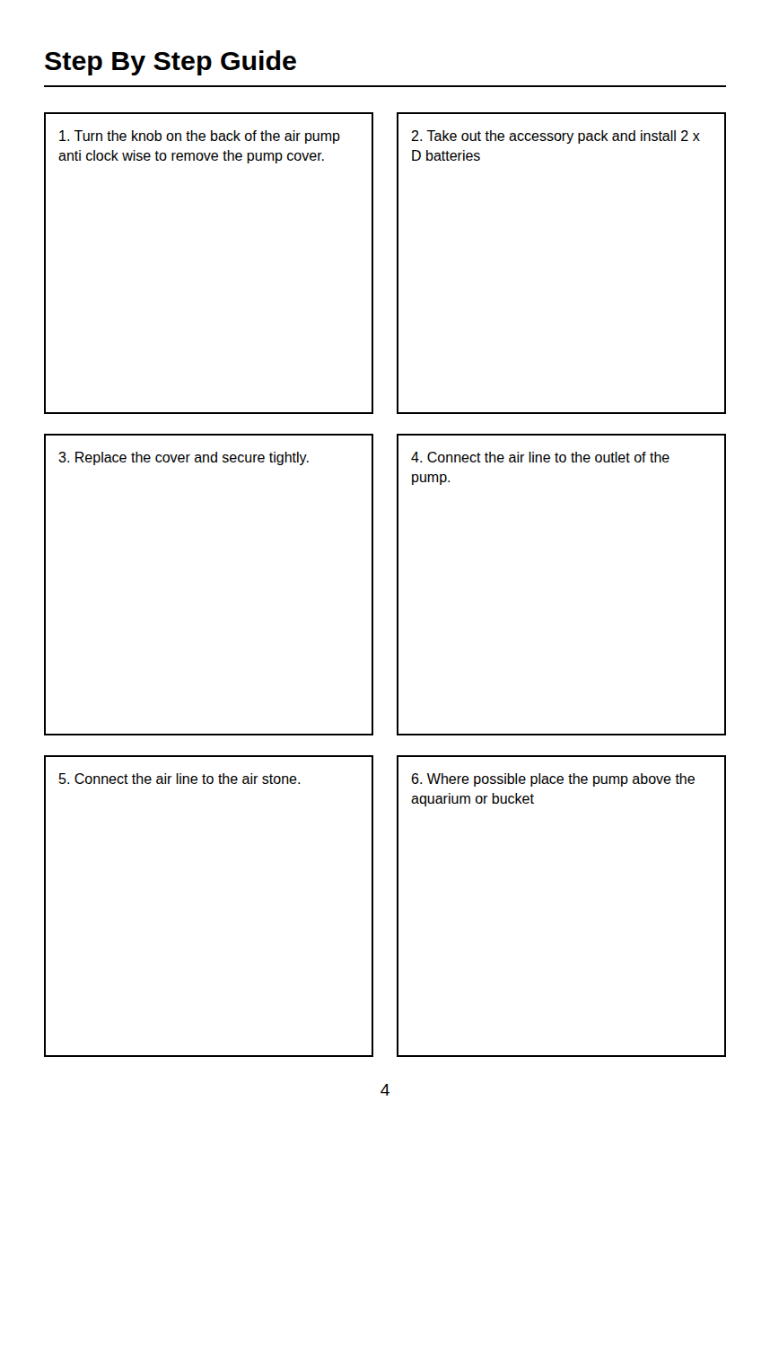Step By Step Guide
1. Turn the knob on the back of the air pump anti clock wise to remove the pump cover.
2. Take out the accessory pack and install 2 x D batteries
3. Replace the cover and secure tightly.
4. Connect the air line to the outlet of the pump.
5. Connect the air line to the air stone.
6. Where possible place the pump above the aquarium or bucket
4